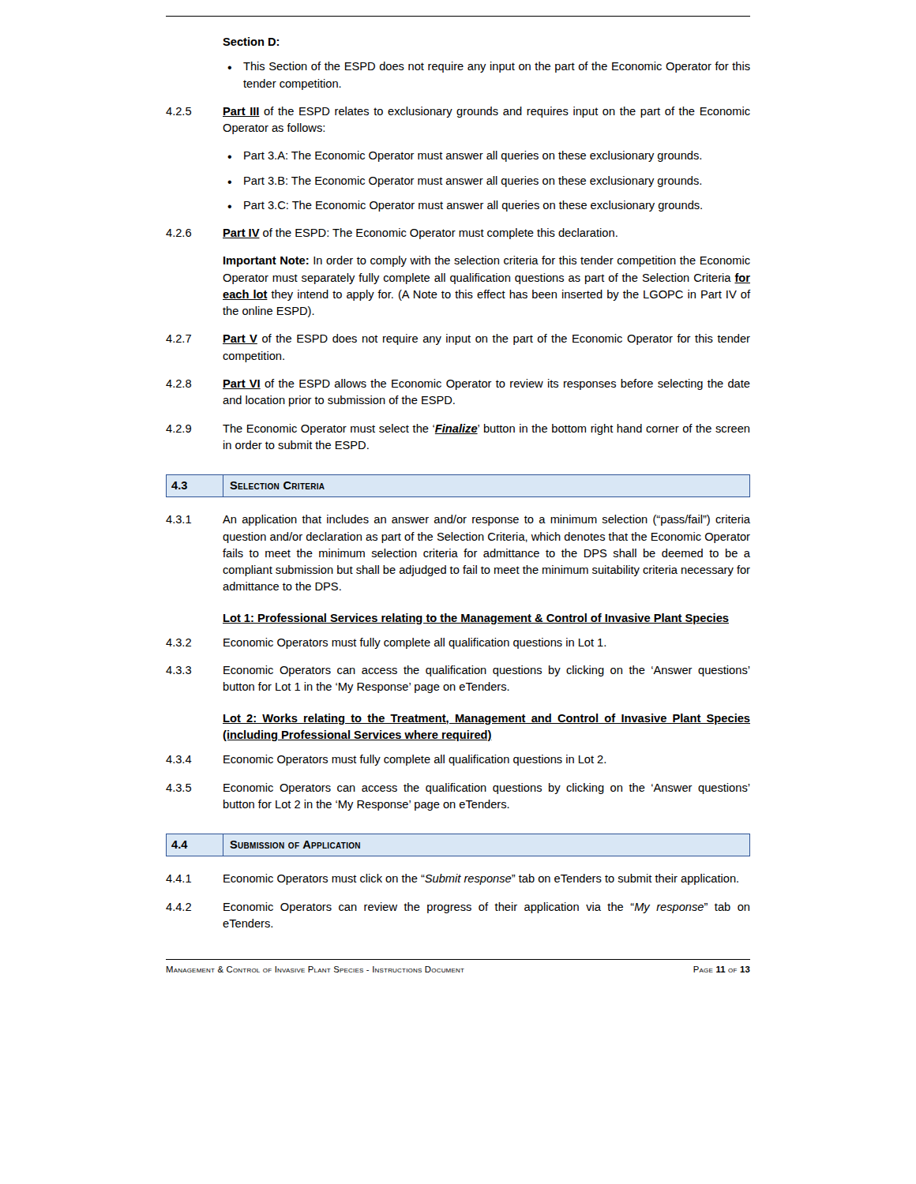Section D:
This Section of the ESPD does not require any input on the part of the Economic Operator for this tender competition.
4.2.5
Part III of the ESPD relates to exclusionary grounds and requires input on the part of the Economic Operator as follows:
Part 3.A: The Economic Operator must answer all queries on these exclusionary grounds.
Part 3.B: The Economic Operator must answer all queries on these exclusionary grounds.
Part 3.C: The Economic Operator must answer all queries on these exclusionary grounds.
4.2.6
Part IV of the ESPD: The Economic Operator must complete this declaration.
Important Note: In order to comply with the selection criteria for this tender competition the Economic Operator must separately fully complete all qualification questions as part of the Selection Criteria for each lot they intend to apply for. (A Note to this effect has been inserted by the LGOPC in Part IV of the online ESPD).
4.2.7
Part V of the ESPD does not require any input on the part of the Economic Operator for this tender competition.
4.2.8
Part VI of the ESPD allows the Economic Operator to review its responses before selecting the date and location prior to submission of the ESPD.
4.2.9
The Economic Operator must select the ‘Finalize’ button in the bottom right hand corner of the screen in order to submit the ESPD.
4.3
Selection Criteria
4.3.1
An application that includes an answer and/or response to a minimum selection (“pass/fail”) criteria question and/or declaration as part of the Selection Criteria, which denotes that the Economic Operator fails to meet the minimum selection criteria for admittance to the DPS shall be deemed to be a compliant submission but shall be adjudged to fail to meet the minimum suitability criteria necessary for admittance to the DPS.
Lot 1: Professional Services relating to the Management & Control of Invasive Plant Species
4.3.2
Economic Operators must fully complete all qualification questions in Lot 1.
4.3.3
Economic Operators can access the qualification questions by clicking on the ‘Answer questions’ button for Lot 1 in the ‘My Response’ page on eTenders.
Lot 2: Works relating to the Treatment, Management and Control of Invasive Plant Species (including Professional Services where required)
4.3.4
Economic Operators must fully complete all qualification questions in Lot 2.
4.3.5
Economic Operators can access the qualification questions by clicking on the ‘Answer questions’ button for Lot 2 in the ‘My Response’ page on eTenders.
4.4
Submission of Application
4.4.1
Economic Operators must click on the “Submit response” tab on eTenders to submit their application.
4.4.2
Economic Operators can review the progress of their application via the “My response” tab on eTenders.
Management & Control of Invasive Plant Species - Instructions Document
Page 11 of 13